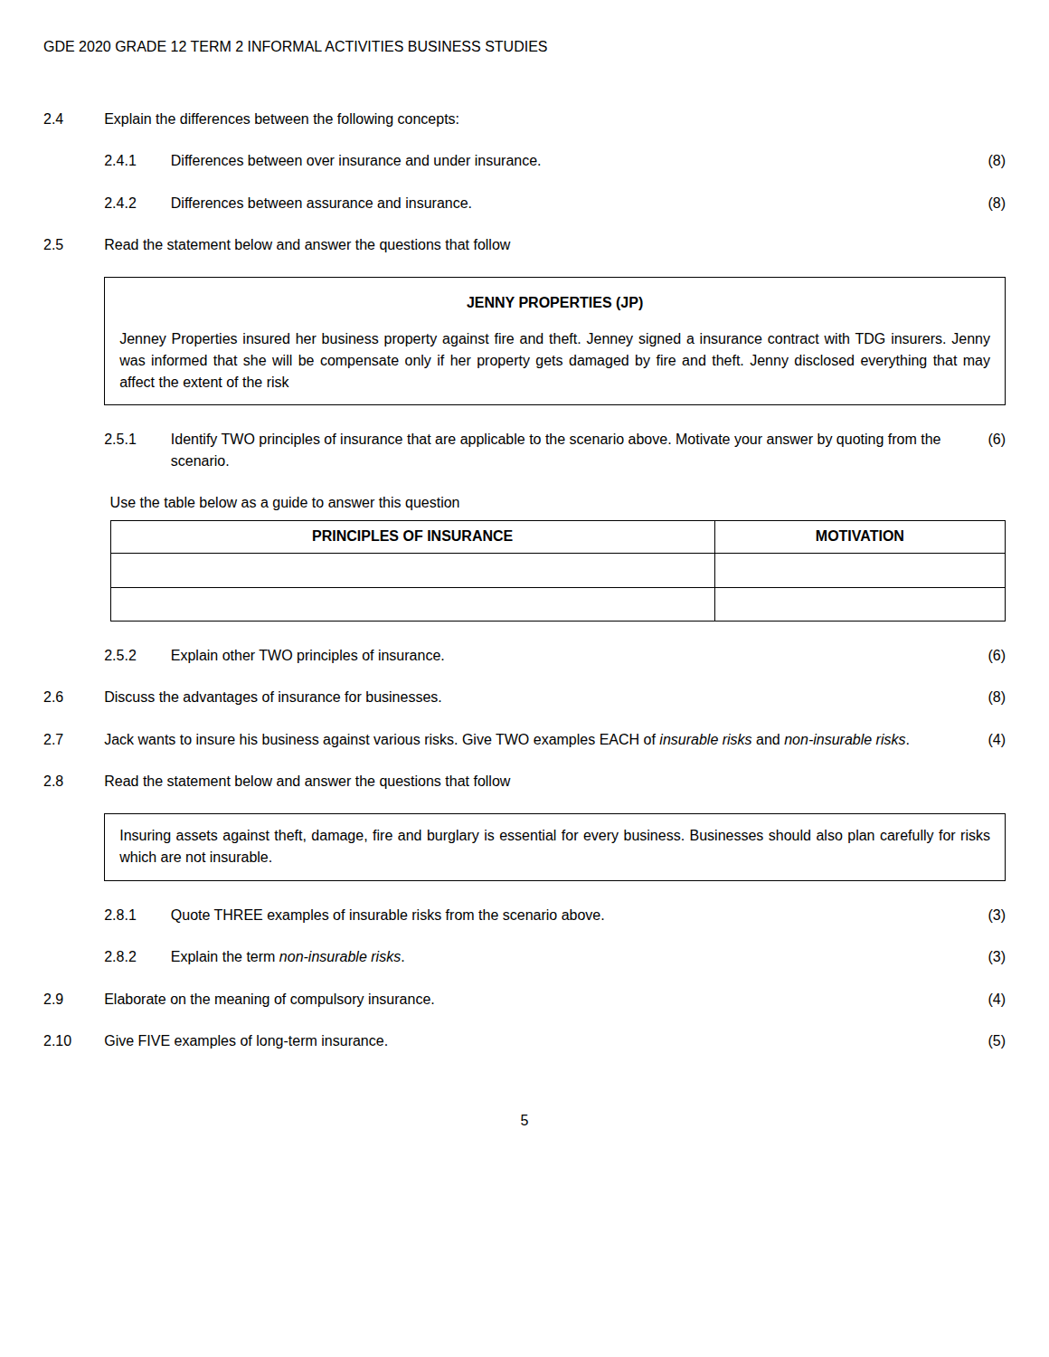GDE 2020 GRADE 12 TERM 2 INFORMAL ACTIVITIES BUSINESS STUDIES
2.4
Explain the differences between the following concepts:
2.4.1
Differences between over insurance and under insurance.(8)
2.4.2
Differences between assurance and insurance.(8)
2.5
Read the statement below and answer the questions that follow
JENNY PROPERTIES (JP)
Jenney Properties insured her business property against fire and theft. Jenney signed a insurance contract with TDG insurers. Jenny was informed that she will be compensate only if her property gets damaged by fire and theft. Jenny disclosed everything that may affect the extent of the risk
2.5.1
Identify TWO principles of insurance that are applicable to the scenario above. Motivate your answer by quoting from the scenario.(6)
Use the table below as a guide to answer this question
| PRINCIPLES OF INSURANCE | MOTIVATION |
| --- | --- |
2.5.2
Explain other TWO principles of insurance.(6)
2.6
Discuss the advantages of insurance for businesses.(8)
2.7
Jack wants to insure his business against various risks. Give TWO examples EACH of insurable risks and non-insurable risks.(4)
2.8
Read the statement below and answer the questions that follow
Insuring assets against theft, damage, fire and burglary is essential for every business. Businesses should also plan carefully for risks which are not insurable.
2.8.1
Quote THREE examples of insurable risks from the scenario above.(3)
2.8.2
Explain the term non-insurable risks.(3)
2.9
Elaborate on the meaning of compulsory insurance.(4)
2.10
Give FIVE examples of long-term insurance.(5)
5